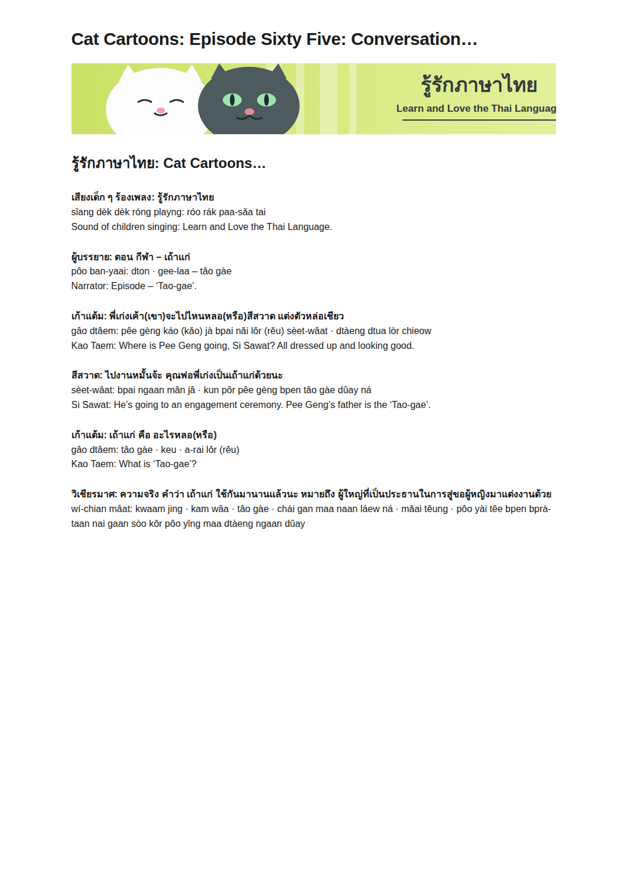Cat Cartoons: Episode Sixty Five: Conversation…
รู้รักภาษาไทย Learn and Love the Thai Language
รู้รักภาษาไทย: Cat Cartoons…
เสียงเด็ก ๆ ร้องเพลง: รู้รักภาษาไทย
sǐang dèk dèk róng playng: róo rák paa-sǎa tai
Sound of children singing: Learn and Love the Thai Language.
ผู้บรรยาย: ตอน กีฬา – เถ้าแก่
pôo ban-yaai: dton · gee-laa – tâo gàe
Narrator: Episode – ‘Tao-gae’.
เก้าแต้ม: พี่เก่งเค้า(เขา)จะไปไหนหลอ(หรือ)สีสวาด แต่งตัวหล่อเชียว
gâo dtâem: pêe gèng káo (kǎo) jà bpai nǎi lǒr (rěu) sèet-wâat · dtàeng dtua lòr chieow
Kao Taem: Where is Pee Geng going, Si Sawat? All dressed up and looking good.
สีสวาด: ไปงานหมั้นจ้ะ คุณพ่อพี่เก่งเป็นเถ้าแก่ด้วยนะ
sèet-wâat: bpai ngaan mân jâ · kun pôr pêe gèng bpen tâo gàe dûay ná
Si Sawat: He’s going to an engagement ceremony. Pee Geng’s father is the ‘Tao-gae’.
เก้าแต้ม: เถ้าแก่ คือ อะไรหลอ(หรือ)
gâo dtâem: tâo gàe · keu · a-rai lǒr (rěu)
Kao Taem: What is ‘Tao-gae’?
วิเชียรมาศ: ความจริง คำว่า เถ้าแก่ ใช้กันมานานแล้วนะ หมายถึง ผู้ใหญ่ที่เป็นประธานในการสู่ขอผู้หญิงมาแต่งงานด้วย
wí-chian mâat: kwaam jing · kam wâa · tâo gàe · chái gan maa naan láew ná · mǎai těung · pôo yài têe bpen bprà-taan nai gaan sòo kǒr pôo yǐng maa dtàeng ngaan dûay